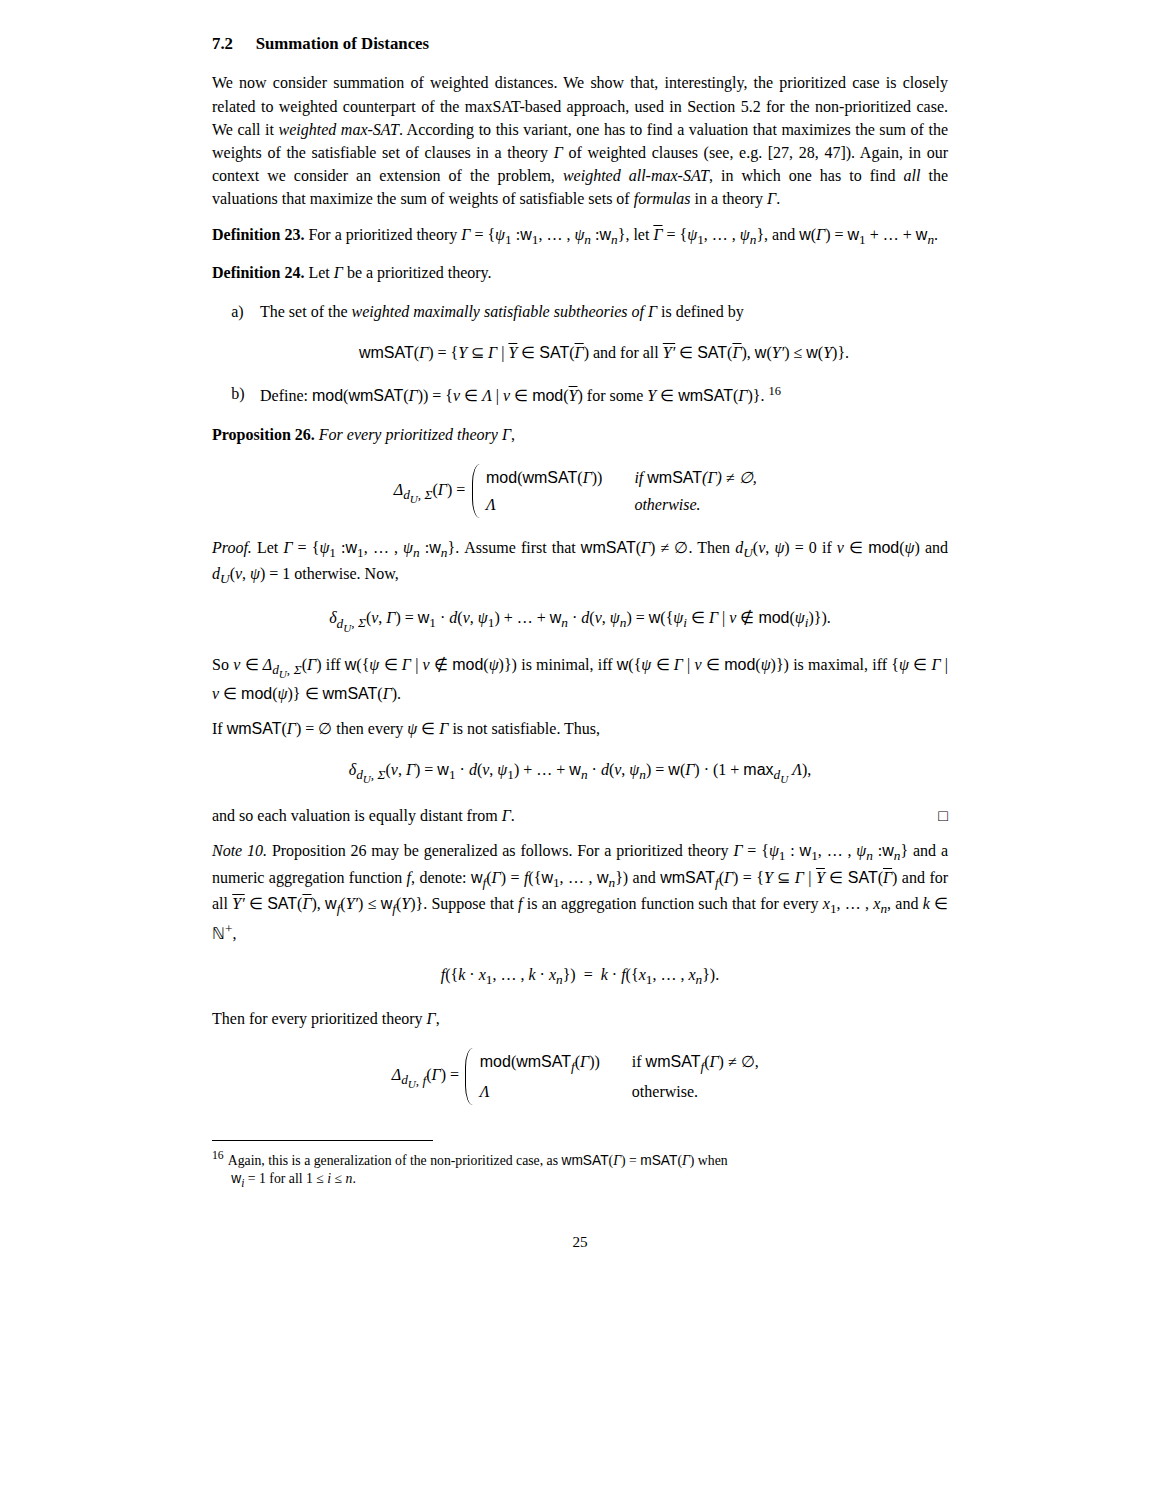7.2 Summation of Distances
We now consider summation of weighted distances. We show that, interestingly, the prioritized case is closely related to weighted counterpart of the maxSAT-based approach, used in Section 5.2 for the non-prioritized case. We call it weighted max-SAT. According to this variant, one has to find a valuation that maximizes the sum of the weights of the satisfiable set of clauses in a theory Γ of weighted clauses (see, e.g. [27, 28, 47]). Again, in our context we consider an extension of the problem, weighted all-max-SAT, in which one has to find all the valuations that maximize the sum of weights of satisfiable sets of formulas in a theory Γ.
Definition 23. For a prioritized theory Γ = {ψ1 :w1, … , ψn :wn}, let Γ = {ψ1, … , ψn}, and w(Γ) = w1 + … + wn.
Definition 24. Let Γ be a prioritized theory.
a) The set of the weighted maximally satisfiable subtheories of Γ is defined by
wmSAT(Γ) = {Υ ⊆ Γ | Υ ∈ SAT(Γ) and for all Υ′ ∈ SAT(Γ), w(Υ′) ≤ w(Υ)}.
b) Define: mod(wmSAT(Γ)) = {ν ∈ Λ | ν ∈ mod(Υ) for some Υ ∈ wmSAT(Γ)}. 16
Proposition 26. For every prioritized theory Γ,
ΔdU, Σ(Γ) =
| mod ( wmSAT ( Γ )) | if wmSAT ( Γ ) ≠ ∅, |
| Λ | otherwise. |
Proof. Let Γ = {ψ1 :w1, … , ψn :wn}. Assume first that wmSAT(Γ) ≠ ∅. Then dU(ν, ψ) = 0 if ν ∈ mod(ψ) and dU(ν, ψ) = 1 otherwise. Now,
δdU, Σ(ν, Γ) = w1 · d(ν, ψ1) + … + wn · d(ν, ψn) = w({ψi ∈ Γ | ν ∉ mod(ψi)}).
So ν ∈ ΔdU, Σ(Γ) iff w({ψ ∈ Γ | ν ∉ mod(ψ)}) is minimal, iff w({ψ ∈ Γ | ν ∈ mod(ψ)}) is maximal, iff {ψ ∈ Γ | ν ∈ mod(ψ)} ∈ wmSAT(Γ).
If wmSAT(Γ) = ∅ then every ψ ∈ Γ is not satisfiable. Thus,
δdU, Σ(ν, Γ) = w1 · d(ν, ψ1) + … + wn · d(ν, ψn) = w(Γ) · (1 + maxdU Λ),
and so each valuation is equally distant from Γ. □
Note 10. Proposition 26 may be generalized as follows. For a prioritized theory Γ = {ψ1 : w1, … , ψn :wn} and a numeric aggregation function f, denote: wf(Γ) = f({w1, … , wn}) and wmSATf(Γ) = {Υ ⊆ Γ | Υ ∈ SAT(Γ) and for all Υ′ ∈ SAT(Γ), wf(Υ′) ≤ wf(Υ)}. Suppose that f is an aggregation function such that for every x1, … , xn, and k ∈ ℕ+,
f({k · x1, … , k · xn}) = k · f({x1, … , xn}).
Then for every prioritized theory Γ,
ΔdU, f(Γ) =
| mod ( wmSAT f ( Γ )) | if wmSAT f ( Γ ) ≠ ∅, |
| Λ | otherwise. |
16 Again, this is a generalization of the non-prioritized case, as wmSAT(Γ) = mSAT(Γ) when wi = 1 for all 1 ≤ i ≤ n.
25